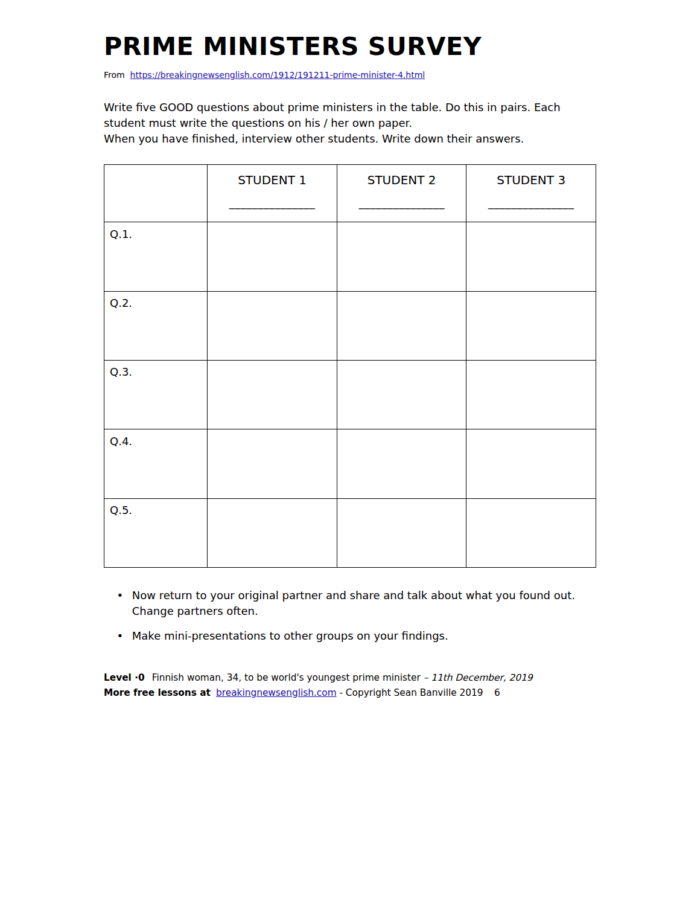PRIME MINISTERS SURVEY
From https://breakingnewsenglish.com/1912/191211-prime-minister-4.html
Write five GOOD questions about prime ministers in the table. Do this in pairs. Each student must write the questions on his / her own paper.
When you have finished, interview other students. Write down their answers.
| | STUDENT 1 _______________ | STUDENT 2 _______________ | STUDENT 3 _______________ |
| --- | --- | --- | --- |
| Q.1. | | | |
| Q.2. | | | |
| Q.3. | | | |
| Q.4. | | | |
| Q.5. | | | |
Now return to your original partner and share and talk about what you found out. Change partners often.
Make mini-presentations to other groups on your findings.
Level ·0 Finnish woman, 34, to be world's youngest prime minister – 11th December, 2019
More free lessons at breakingnewsenglish.com - Copyright Sean Banville 20196